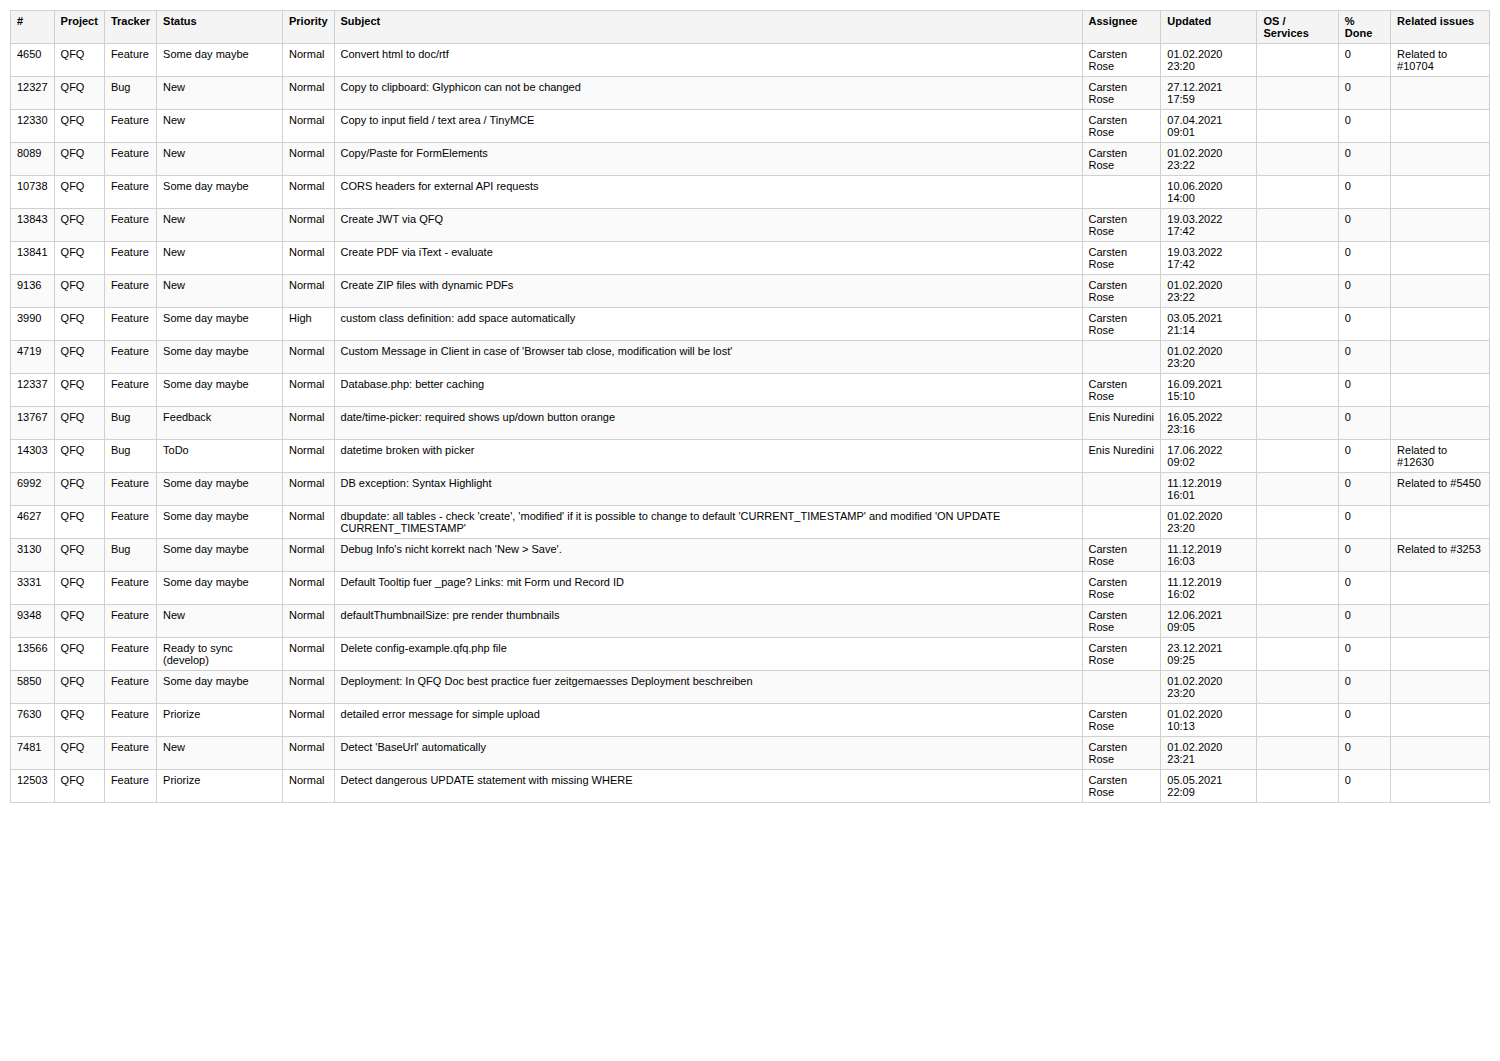| # | Project | Tracker | Status | Priority | Subject | Assignee | Updated | OS / Services | % Done | Related issues |
| --- | --- | --- | --- | --- | --- | --- | --- | --- | --- | --- |
| 4650 | QFQ | Feature | Some day maybe | Normal | Convert html to doc/rtf | Carsten Rose | 01.02.2020 23:20 | | 0 | Related to #10704 |
| 12327 | QFQ | Bug | New | Normal | Copy to clipboard: Glyphicon can not be changed | Carsten Rose | 27.12.2021 17:59 | | 0 | |
| 12330 | QFQ | Feature | New | Normal | Copy to input field / text area / TinyMCE | Carsten Rose | 07.04.2021 09:01 | | 0 | |
| 8089 | QFQ | Feature | New | Normal | Copy/Paste for FormElements | Carsten Rose | 01.02.2020 23:22 | | 0 | |
| 10738 | QFQ | Feature | Some day maybe | Normal | CORS headers for external API requests | | 10.06.2020 14:00 | | 0 | |
| 13843 | QFQ | Feature | New | Normal | Create JWT via QFQ | Carsten Rose | 19.03.2022 17:42 | | 0 | |
| 13841 | QFQ | Feature | New | Normal | Create PDF via iText - evaluate | Carsten Rose | 19.03.2022 17:42 | | 0 | |
| 9136 | QFQ | Feature | New | Normal | Create ZIP files with dynamic PDFs | Carsten Rose | 01.02.2020 23:22 | | 0 | |
| 3990 | QFQ | Feature | Some day maybe | High | custom class definition: add space automatically | Carsten Rose | 03.05.2021 21:14 | | 0 | |
| 4719 | QFQ | Feature | Some day maybe | Normal | Custom Message in Client in case of 'Browser tab close, modification will be lost' | | 01.02.2020 23:20 | | 0 | |
| 12337 | QFQ | Feature | Some day maybe | Normal | Database.php: better caching | Carsten Rose | 16.09.2021 15:10 | | 0 | |
| 13767 | QFQ | Bug | Feedback | Normal | date/time-picker: required shows up/down button orange | Enis Nuredini | 16.05.2022 23:16 | | 0 | |
| 14303 | QFQ | Bug | ToDo | Normal | datetime broken with picker | Enis Nuredini | 17.06.2022 09:02 | | 0 | Related to #12630 |
| 6992 | QFQ | Feature | Some day maybe | Normal | DB exception: Syntax Highlight | | 11.12.2019 16:01 | | 0 | Related to #5450 |
| 4627 | QFQ | Feature | Some day maybe | Normal | dbupdate: all tables - check 'create', 'modified' if it is possible to change to default 'CURRENT_TIMESTAMP' and modified 'ON UPDATE CURRENT_TIMESTAMP' | | 01.02.2020 23:20 | | 0 | |
| 3130 | QFQ | Bug | Some day maybe | Normal | Debug Info's nicht korrekt nach 'New > Save'. | Carsten Rose | 11.12.2019 16:03 | | 0 | Related to #3253 |
| 3331 | QFQ | Feature | Some day maybe | Normal | Default Tooltip fuer _page? Links: mit Form und Record ID | Carsten Rose | 11.12.2019 16:02 | | 0 | |
| 9348 | QFQ | Feature | New | Normal | defaultThumbnailSize: pre render thumbnails | Carsten Rose | 12.06.2021 09:05 | | 0 | |
| 13566 | QFQ | Feature | Ready to sync (develop) | Normal | Delete config-example.qfq.php file | Carsten Rose | 23.12.2021 09:25 | | 0 | |
| 5850 | QFQ | Feature | Some day maybe | Normal | Deployment: In QFQ Doc best practice fuer zeitgemaesses Deployment beschreiben | | 01.02.2020 23:20 | | 0 | |
| 7630 | QFQ | Feature | Priorize | Normal | detailed error message for simple upload | Carsten Rose | 01.02.2020 10:13 | | 0 | |
| 7481 | QFQ | Feature | New | Normal | Detect 'BaseUrl' automatically | Carsten Rose | 01.02.2020 23:21 | | 0 | |
| 12503 | QFQ | Feature | Priorize | Normal | Detect dangerous UPDATE statement with missing WHERE | Carsten Rose | 05.05.2021 22:09 | | 0 | |